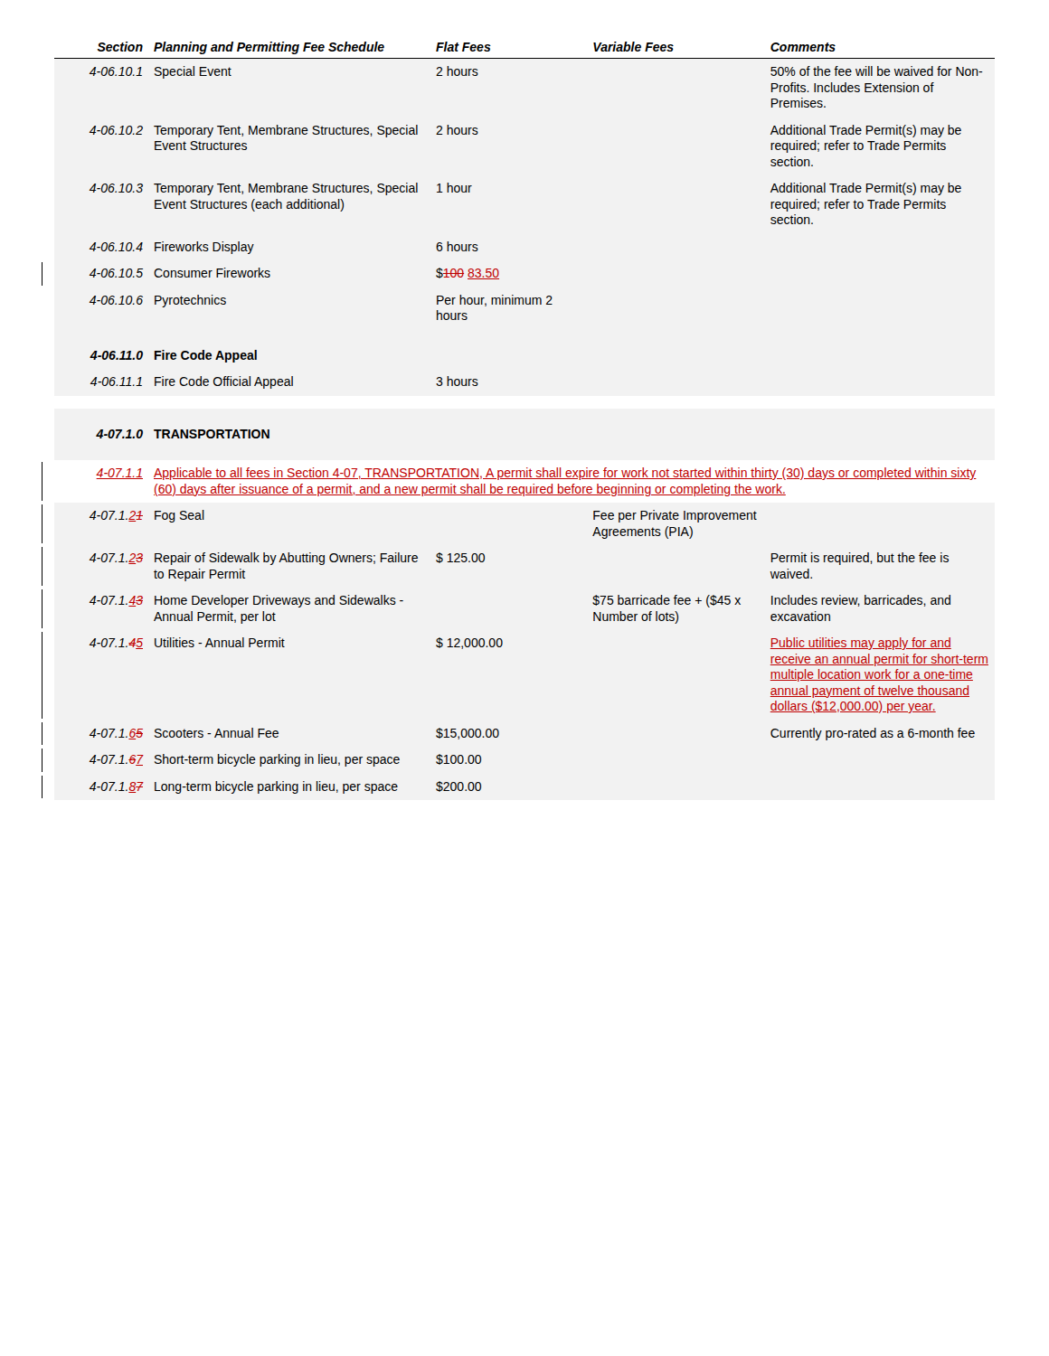| Section | Planning and Permitting Fee Schedule | Flat Fees | Variable Fees | Comments |
| --- | --- | --- | --- | --- |
| 4-06.10.1 | Special Event | 2 hours | | 50% of the fee will be waived for Non-Profits. Includes Extension of Premises. |
| 4-06.10.2 | Temporary Tent, Membrane Structures, Special Event Structures | 2 hours | | Additional Trade Permit(s) may be required; refer to Trade Permits section. |
| 4-06.10.3 | Temporary Tent, Membrane Structures, Special Event Structures (each additional) | 1 hour | | Additional Trade Permit(s) may be required; refer to Trade Permits section. |
| 4-06.10.4 | Fireworks Display | 6 hours | | |
| 4-06.10.5 | Consumer Fireworks | $ 100 83.50 | | |
| 4-06.10.6 | Pyrotechnics | Per hour, minimum 2 hours | | |
| 4-06.11.0 | Fire Code Appeal | | | |
| 4-06.11.1 | Fire Code Official Appeal | 3 hours | | |
| 4-07.1.0 | TRANSPORTATION | | | |
| 4-07.1.1 | Applicable to all fees in Section 4-07, TRANSPORTATION, A permit shall expire for work not started within thirty (30) days or completed within sixty (60) days after issuance of a permit, and a new permit shall be required before beginning or completing the work. |
| 4-07.1. 2 1 | Fog Seal | | Fee per Private Improvement Agreements (PIA) | |
| 4-07.1. 2 3 | Repair of Sidewalk by Abutting Owners; Failure to Repair Permit | $ 125.00 | | Permit is required, but the fee is waived. |
| 4-07.1. 4 3 | Home Developer Driveways and Sidewalks - Annual Permit, per lot | | $75 barricade fee + ($45 x Number of lots) | Includes review, barricades, and excavation |
| 4-07.1. 4 5 | Utilities - Annual Permit | $ 12,000.00 | | Public utilities may apply for and receive an annual permit for short-term multiple location work for a one-time annual payment of twelve thousand dollars ($12,000.00) per year. |
| 4-07.1. 6 5 | Scooters - Annual Fee | $15,000.00 | | Currently pro-rated as a 6-month fee |
| 4-07.1. 6 7 | Short-term bicycle parking in lieu, per space | $100.00 | | |
| 4-07.1. 8 7 | Long-term bicycle parking in lieu, per space | $200.00 | | |